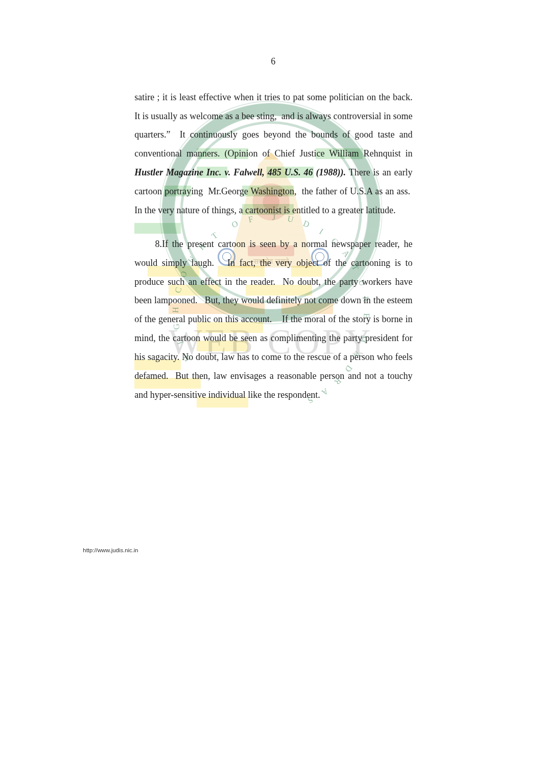H I G H C O U R T O F J U D I C A T U R E M A D R A S
सत्यमेव जयते
WEB COPY
6
satire ; it is least effective when it tries to pat some politician on the back. It is usually as welcome as a bee sting, and is always controversial in some quarters.” It continuously goes beyond the bounds of good taste and conventional manners. (Opinion of Chief Justice William Rehnquist in Hustler Magazine Inc. v. Falwell, 485 U.S. 46 (1988)). There is an early cartoon portraying Mr.George Washington, the father of U.S.A as an ass. In the very nature of things, a cartoonist is entitled to a greater latitude.
8.If the present cartoon is seen by a normal newspaper reader, he would simply laugh. In fact, the very object of the cartooning is to produce such an effect in the reader. No doubt, the party workers have been lampooned. But, they would definitely not come down in the esteem of the general public on this account. If the moral of the story is borne in mind, the cartoon would be seen as complimenting the party president for his sagacity. No doubt, law has to come to the rescue of a person who feels defamed. But then, law envisages a reasonable person and not a touchy and hyper-sensitive individual like the respondent.
http://www.judis.nic.in